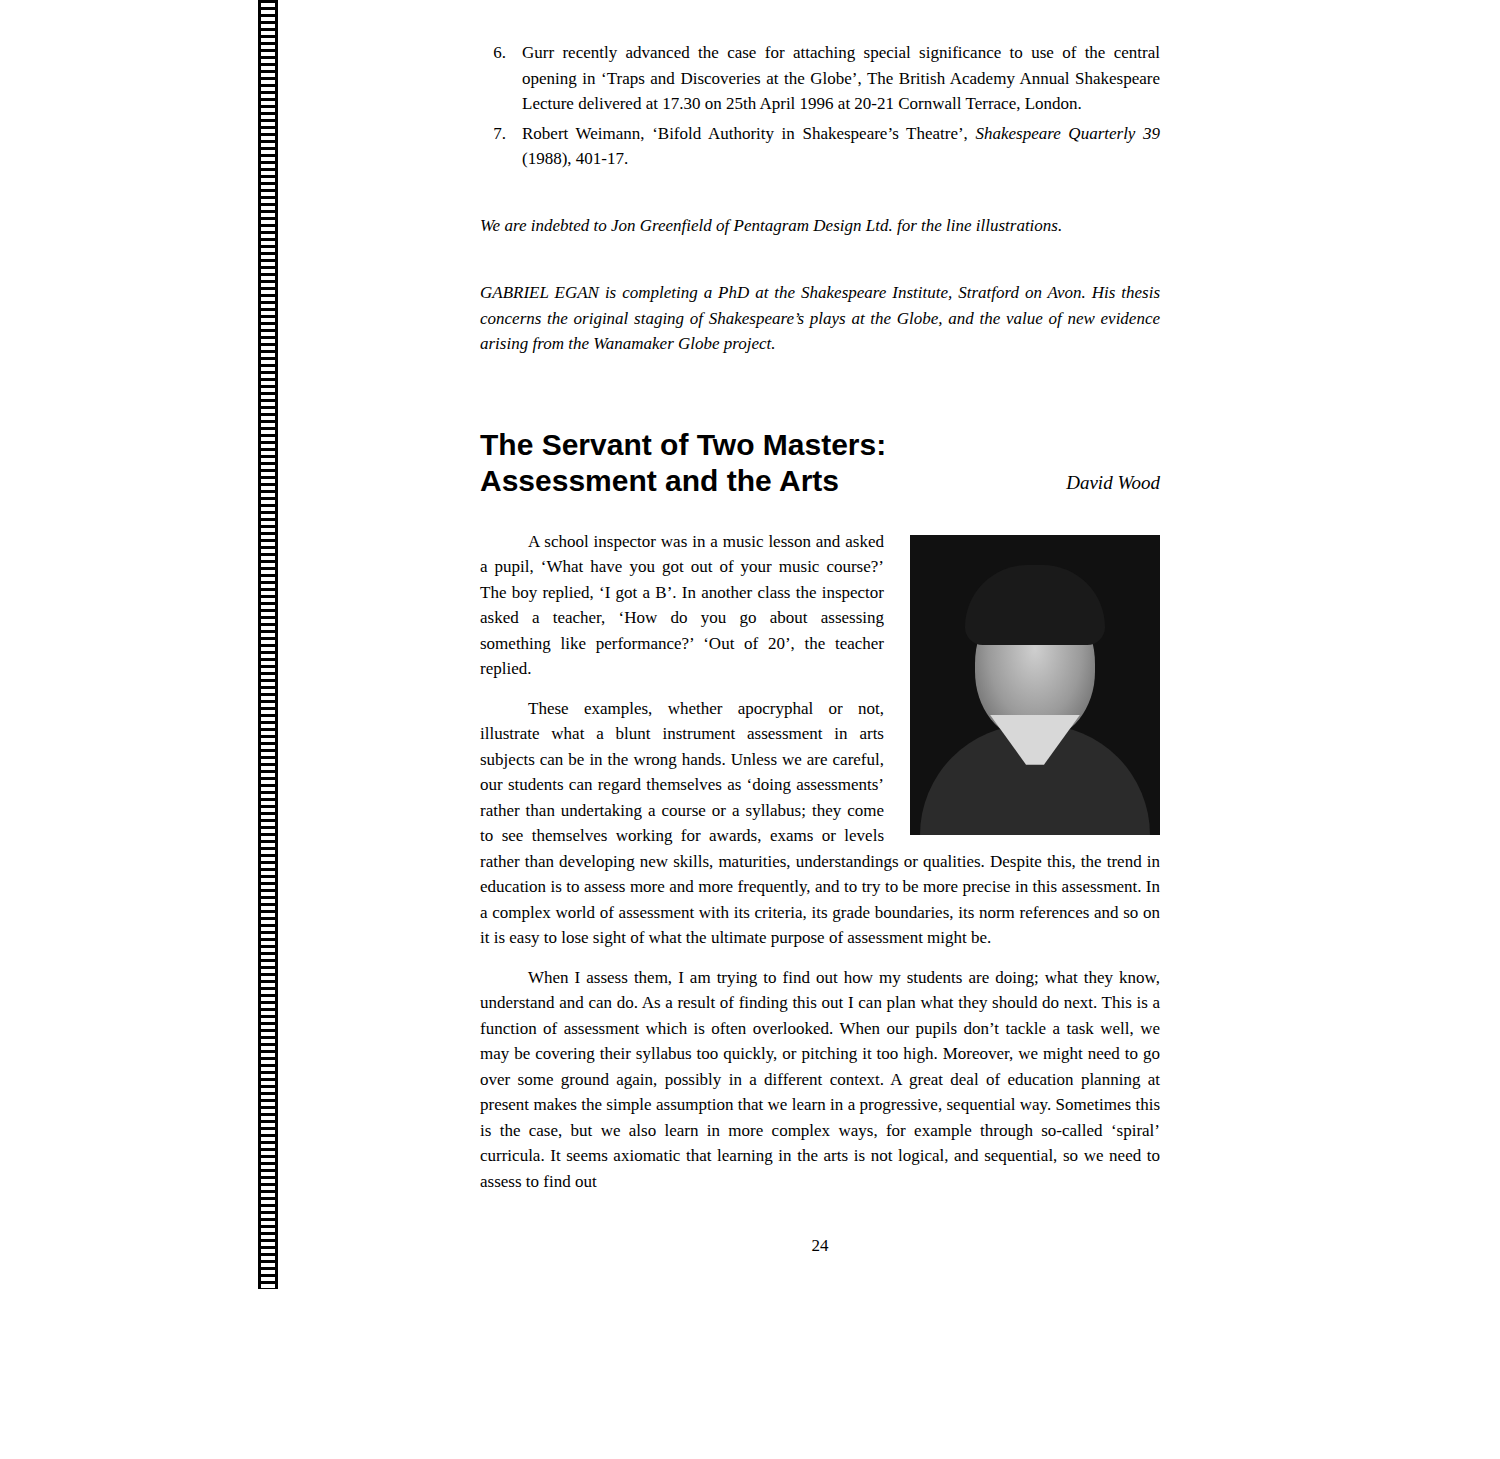6. Gurr recently advanced the case for attaching special significance to use of the central opening in ‘Traps and Discoveries at the Globe’, The British Academy Annual Shakespeare Lecture delivered at 17.30 on 25th April 1996 at 20-21 Cornwall Terrace, London.
7. Robert Weimann, ‘Bifold Authority in Shakespeare’s Theatre’, Shakespeare Quarterly 39 (1988), 401-17.
We are indebted to Jon Greenfield of Pentagram Design Ltd. for the line illustrations.
GABRIEL EGAN is completing a PhD at the Shakespeare Institute, Stratford on Avon. His thesis concerns the original staging of Shakespeare’s plays at the Globe, and the value of new evidence arising from the Wanamaker Globe project.
The Servant of Two Masters:
Assessment and the Arts
David Wood
A school inspector was in a music lesson and asked a pupil, ‘What have you got out of your music course?’ The boy replied, ‘I got a B’. In another class the inspector asked a teacher, ‘How do you go about assessing something like performance?’ ‘Out of 20’, the teacher replied.
These examples, whether apocryphal or not, illustrate what a blunt instrument assessment in arts subjects can be in the wrong hands. Unless we are careful, our students can regard themselves as ‘doing assessments’ rather than undertaking a course or a syllabus; they come to see themselves working for awards, exams or levels rather than developing new skills, maturities, understandings or qualities. Despite this, the trend in education is to assess more and more frequently, and to try to be more precise in this assessment. In a complex world of assessment with its criteria, its grade boundaries, its norm references and so on it is easy to lose sight of what the ultimate purpose of assessment might be.
When I assess them, I am trying to find out how my students are doing; what they know, understand and can do. As a result of finding this out I can plan what they should do next. This is a function of assessment which is often overlooked. When our pupils don’t tackle a task well, we may be covering their syllabus too quickly, or pitching it too high. Moreover, we might need to go over some ground again, possibly in a different context. A great deal of education planning at present makes the simple assumption that we learn in a progressive, sequential way. Sometimes this is the case, but we also learn in more complex ways, for example through so-called ‘spiral’ curricula. It seems axiomatic that learning in the arts is not logical, and sequential, so we need to assess to find out
24